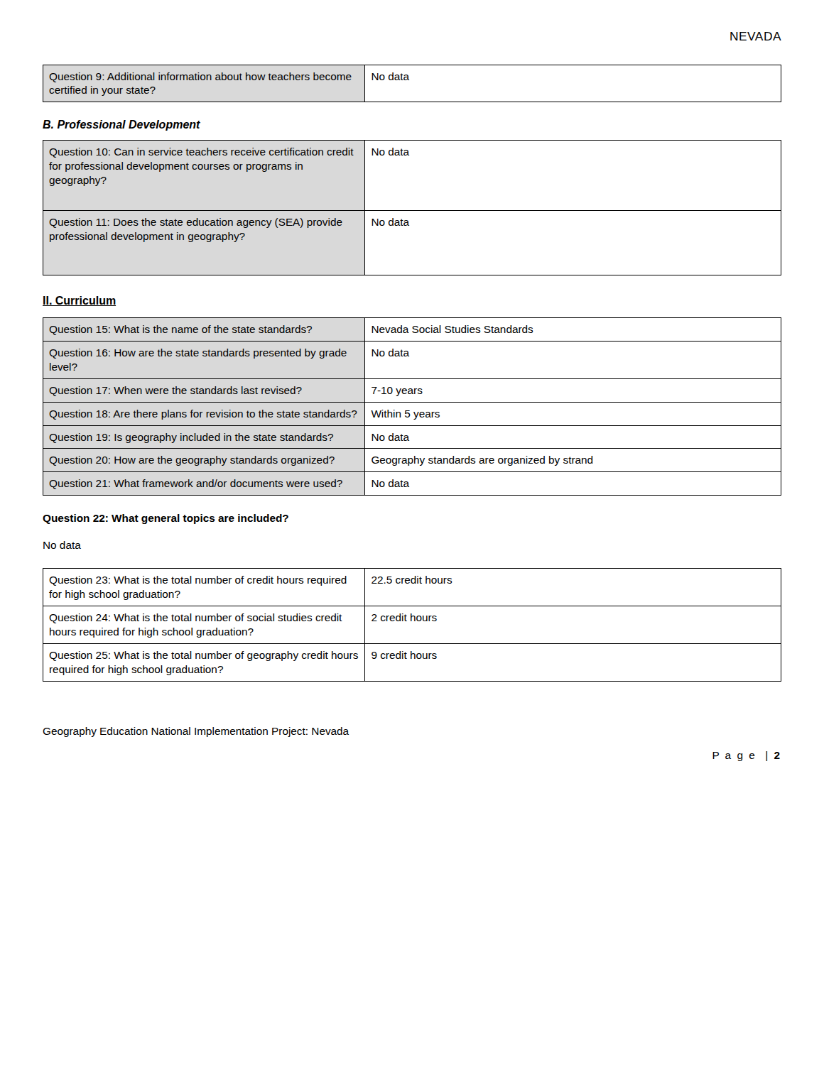NEVADA
| Question 9: Additional information about how teachers become certified in your state? | No data |
B. Professional Development
| Question 10: Can in service teachers receive certification credit for professional development courses or programs in geography? | No data |
| Question 11: Does the state education agency (SEA) provide professional development in geography? | No data |
II. Curriculum
| Question 15: What is the name of the state standards? | Nevada Social Studies Standards |
| Question 16: How are the state standards presented by grade level? | No data |
| Question 17: When were the standards last revised? | 7-10 years |
| Question 18: Are there plans for revision to the state standards? | Within 5 years |
| Question 19: Is geography included in the state standards? | No data |
| Question 20: How are the geography standards organized? | Geography standards are organized by strand |
| Question 21: What framework and/or documents were used? | No data |
Question 22: What general topics are included?
No data
| Question 23: What is the total number of credit hours required for high school graduation? | 22.5 credit hours |
| Question 24: What is the total number of social studies credit hours required for high school graduation? | 2 credit hours |
| Question 25: What is the total number of geography credit hours required for high school graduation? | 9 credit hours |
Geography Education National Implementation Project: Nevada
P a g e | 2